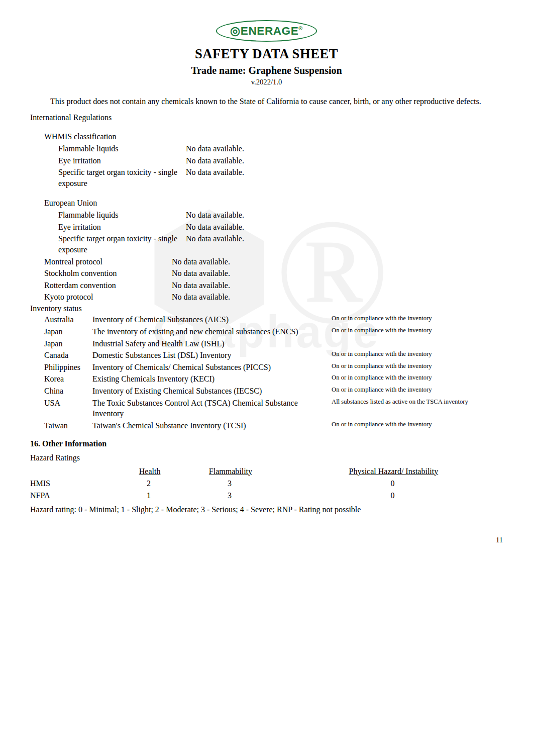⬢®
Graphage
◎ENERAGE®
SAFETY DATA SHEET
Trade name: Graphene Suspension
v.2022/1.0
This product does not contain any chemicals known to the State of California to cause cancer, birth, or any other reproductive defects.
International Regulations
WHMIS classification
| Flammable liquids | No data available. |
| Eye irritation | No data available. |
| Specific target organ toxicity - single exposure | No data available. |
European Union
| Flammable liquids | No data available. |
| Eye irritation | No data available. |
| Specific target organ toxicity - single exposure | No data available. |
| Montreal protocol | No data available. |
| Stockholm convention | No data available. |
| Rotterdam convention | No data available. |
| Kyoto protocol | No data available. |
Inventory status
| Australia | Inventory of Chemical Substances (AICS) | On or in compliance with the inventory |
| Japan | The inventory of existing and new chemical substances (ENCS) | On or in compliance with the inventory |
| Japan | Industrial Safety and Health Law (ISHL) | |
| Canada | Domestic Substances List (DSL) Inventory | On or in compliance with the inventory |
| Philippines | Inventory of Chemicals/ Chemical Substances (PICCS) | On or in compliance with the inventory |
| Korea | Existing Chemicals Inventory (KECI) | On or in compliance with the inventory |
| China | Inventory of Existing Chemical Substances (IECSC) | On or in compliance with the inventory |
| USA | The Toxic Substances Control Act (TSCA) Chemical Substance Inventory | All substances listed as active on the TSCA inventory |
| Taiwan | Taiwan's Chemical Substance Inventory (TCSI) | On or in compliance with the inventory |
16. Other Information
Hazard Ratings
| | Health | Flammability | Physical Hazard/ Instability |
| --- | --- | --- | --- |
| HMIS | 2 | 3 | 0 |
| NFPA | 1 | 3 | 0 |
Hazard rating: 0 - Minimal; 1 - Slight; 2 - Moderate; 3 - Serious; 4 - Severe; RNP - Rating not possible
11